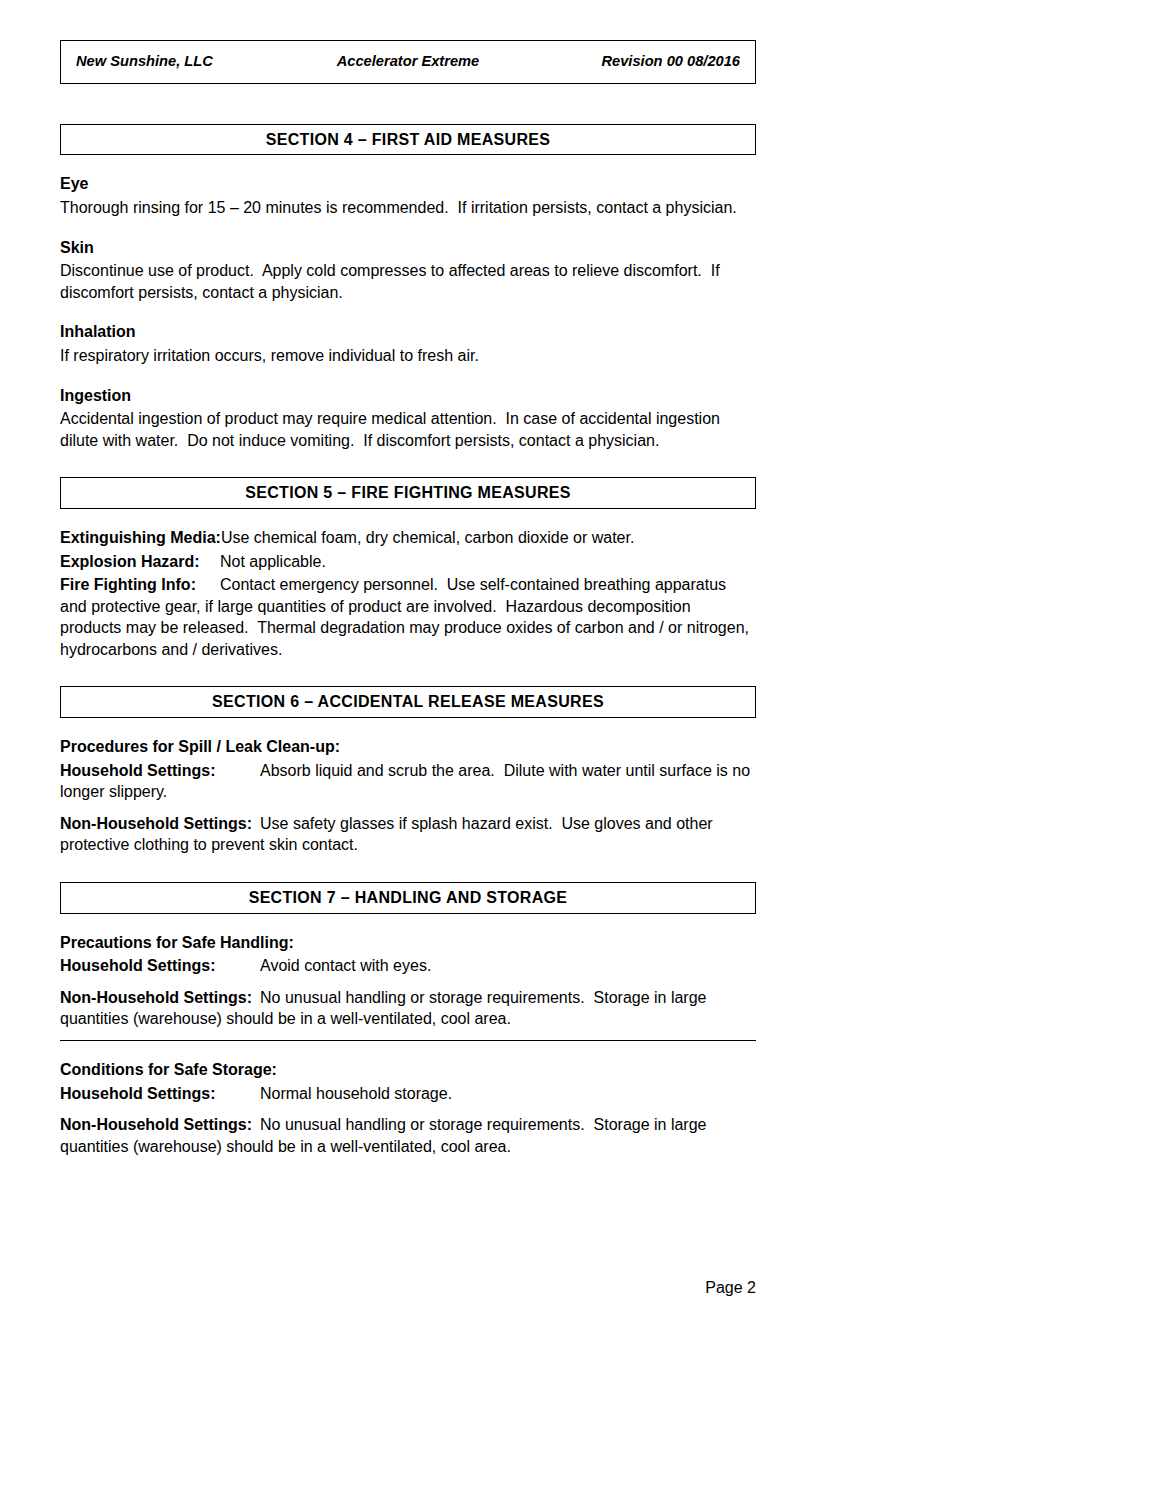| New Sunshine, LLC | Accelerator Extreme | Revision 00 08/2016 |
SECTION 4 – FIRST AID MEASURES
Eye
Thorough rinsing for 15 – 20 minutes is recommended. If irritation persists, contact a physician.
Skin
Discontinue use of product. Apply cold compresses to affected areas to relieve discomfort. If discomfort persists, contact a physician.
Inhalation
If respiratory irritation occurs, remove individual to fresh air.
Ingestion
Accidental ingestion of product may require medical attention. In case of accidental ingestion dilute with water. Do not induce vomiting. If discomfort persists, contact a physician.
SECTION 5 – FIRE FIGHTING MEASURES
Extinguishing Media: Use chemical foam, dry chemical, carbon dioxide or water.
Explosion Hazard: Not applicable.
Fire Fighting Info: Contact emergency personnel. Use self-contained breathing apparatus and protective gear, if large quantities of product are involved. Hazardous decomposition products may be released. Thermal degradation may produce oxides of carbon and / or nitrogen, hydrocarbons and / derivatives.
SECTION 6 – ACCIDENTAL RELEASE MEASURES
Procedures for Spill / Leak Clean-up:
Household Settings: Absorb liquid and scrub the area. Dilute with water until surface is no longer slippery.
Non-Household Settings: Use safety glasses if splash hazard exist. Use gloves and other protective clothing to prevent skin contact.
SECTION 7 – HANDLING AND STORAGE
Precautions for Safe Handling:
Household Settings: Avoid contact with eyes.
Non-Household Settings: No unusual handling or storage requirements. Storage in large quantities (warehouse) should be in a well-ventilated, cool area.
Conditions for Safe Storage:
Household Settings: Normal household storage.
Non-Household Settings: No unusual handling or storage requirements. Storage in large quantities (warehouse) should be in a well-ventilated, cool area.
Page 2